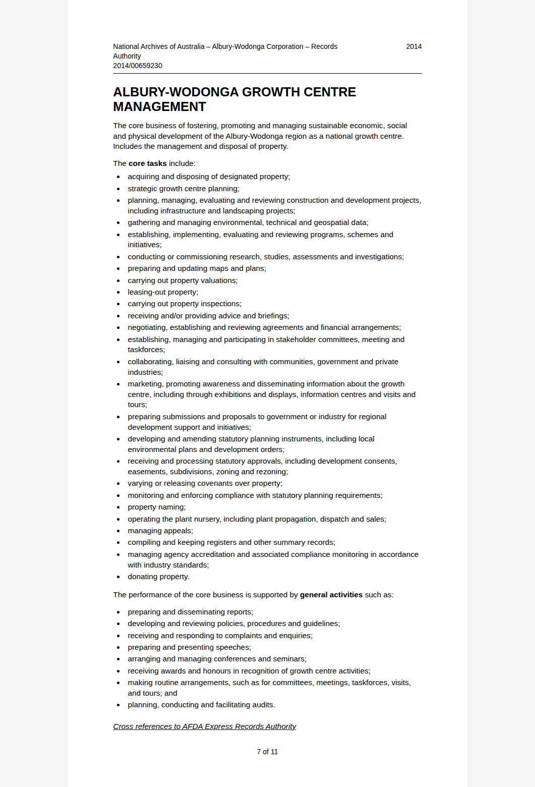National Archives of Australia – Albury-Wodonga Corporation – Records Authority
2014/00659230
2014
ALBURY-WODONGA GROWTH CENTRE MANAGEMENT
The core business of fostering, promoting and managing sustainable economic, social and physical development of the Albury-Wodonga region as a national growth centre. Includes the management and disposal of property.
The core tasks include:
acquiring and disposing of designated property;
strategic growth centre planning;
planning, managing, evaluating and reviewing construction and development projects, including infrastructure and landscaping projects;
gathering and managing environmental, technical and geospatial data;
establishing, implementing, evaluating and reviewing programs, schemes and initiatives;
conducting or commissioning research, studies, assessments and investigations;
preparing and updating maps and plans;
carrying out property valuations;
leasing-out property;
carrying out property inspections;
receiving and/or providing advice and briefings;
negotiating, establishing and reviewing agreements and financial arrangements;
establishing, managing and participating in stakeholder committees, meeting and taskforces;
collaborating, liaising and consulting with communities, government and private industries;
marketing, promoting awareness and disseminating information about the growth centre, including through exhibitions and displays, information centres and visits and tours;
preparing submissions and proposals to government or industry for regional development support and initiatives;
developing and amending statutory planning instruments, including local environmental plans and development orders;
receiving and processing statutory approvals, including development consents, easements, subdivisions, zoning and rezoning;
varying or releasing covenants over property;
monitoring and enforcing compliance with statutory planning requirements;
property naming;
operating the plant nursery, including plant propagation, dispatch and sales;
managing appeals;
compiling and keeping registers and other summary records;
managing agency accreditation and associated compliance monitoring in accordance with industry standards;
donating property.
The performance of the core business is supported by general activities such as:
preparing and disseminating reports;
developing and reviewing policies, procedures and guidelines;
receiving and responding to complaints and enquiries;
preparing and presenting speeches;
arranging and managing conferences and seminars;
receiving awards and honours in recognition of growth centre activities;
making routine arrangements, such as for committees, meetings, taskforces, visits, and tours; and
planning, conducting and facilitating audits.
Cross references to AFDA Express Records Authority
7 of 11